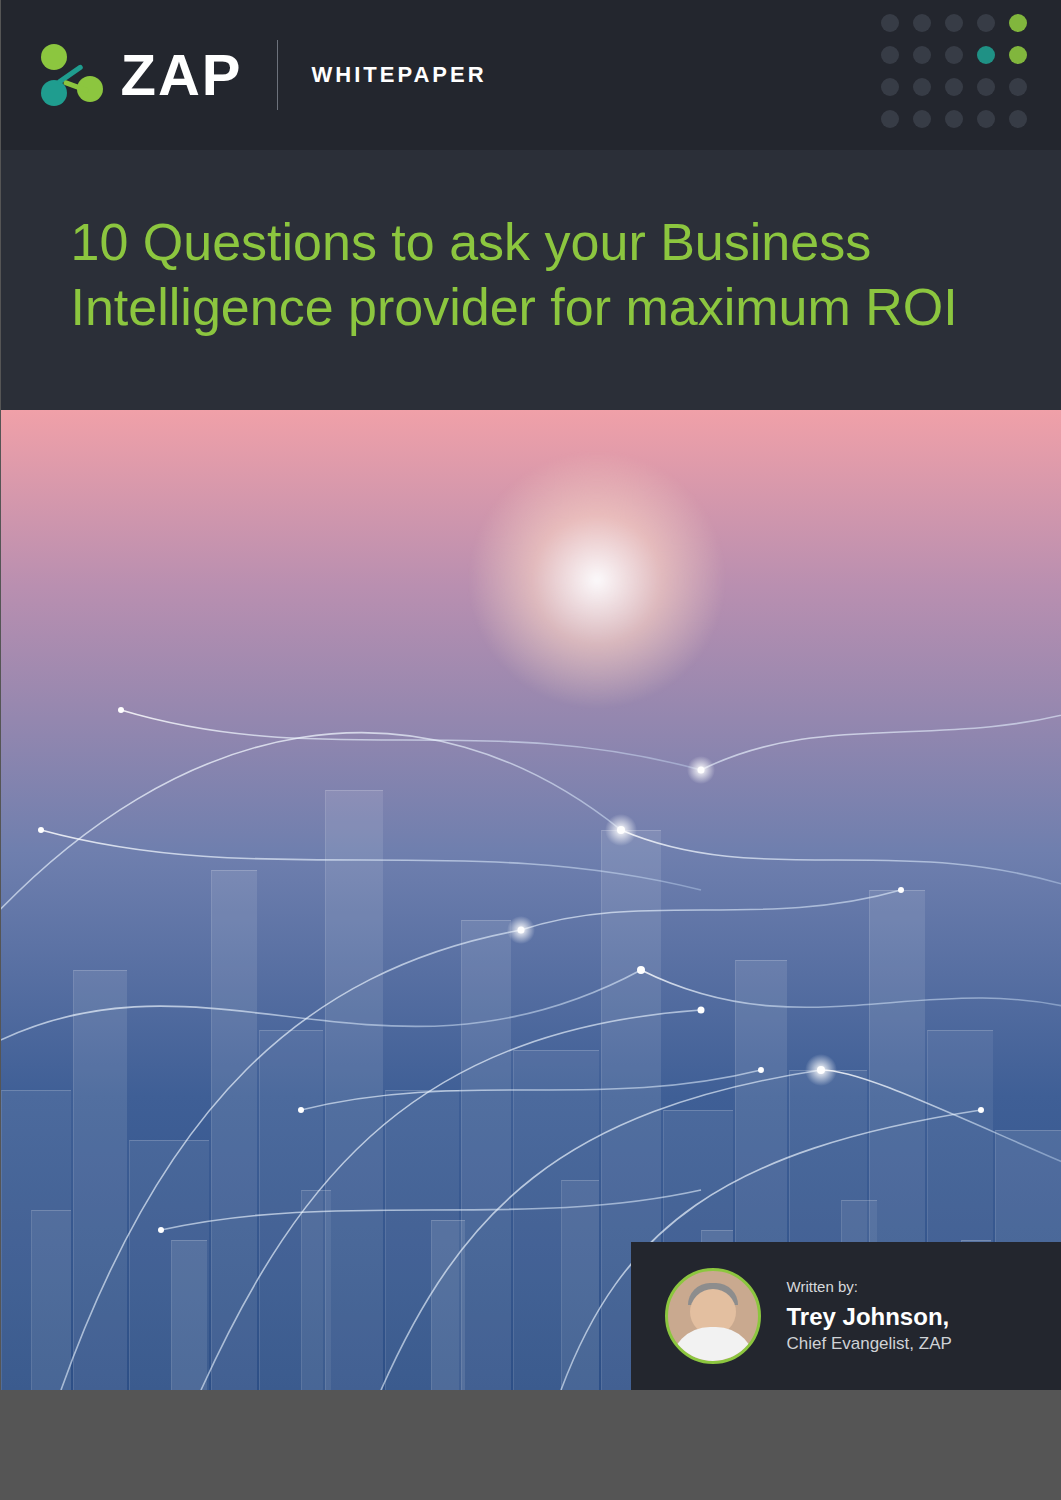ZAP
WHITEPAPER
10 Questions to ask your Business Intelligence provider for maximum ROI
Written by:
Trey Johnson,
Chief Evangelist, ZAP